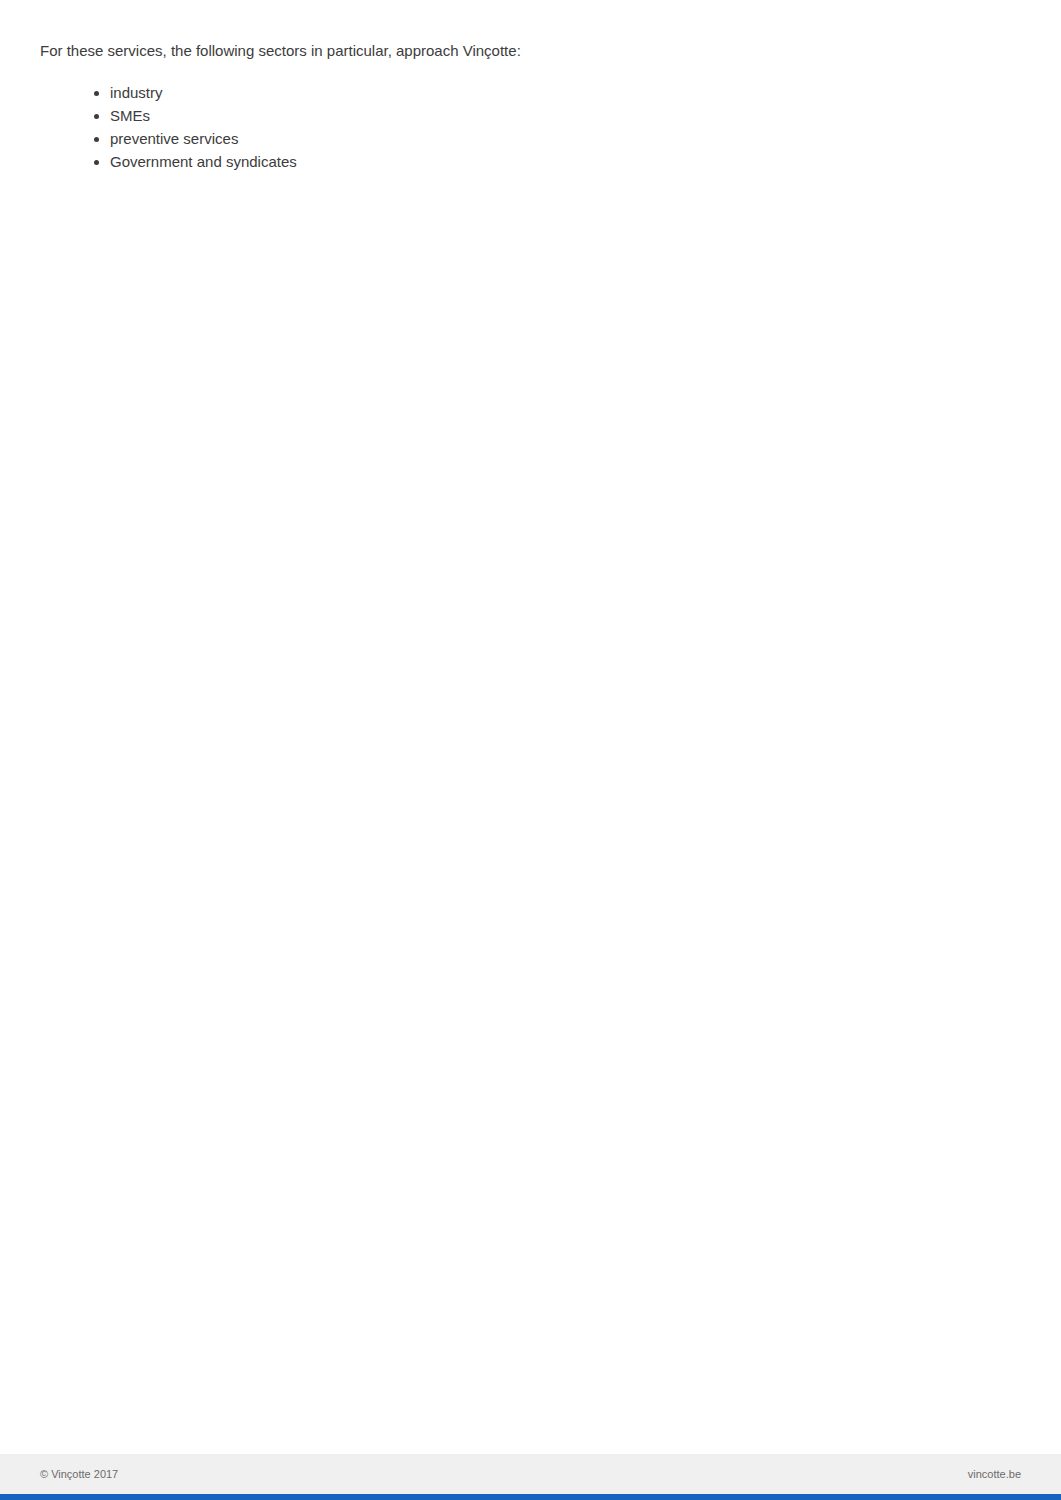For these services, the following sectors in particular, approach Vinçotte:
industry
SMEs
preventive services
Government and syndicates
© Vinçotte 2017 vincotte.be